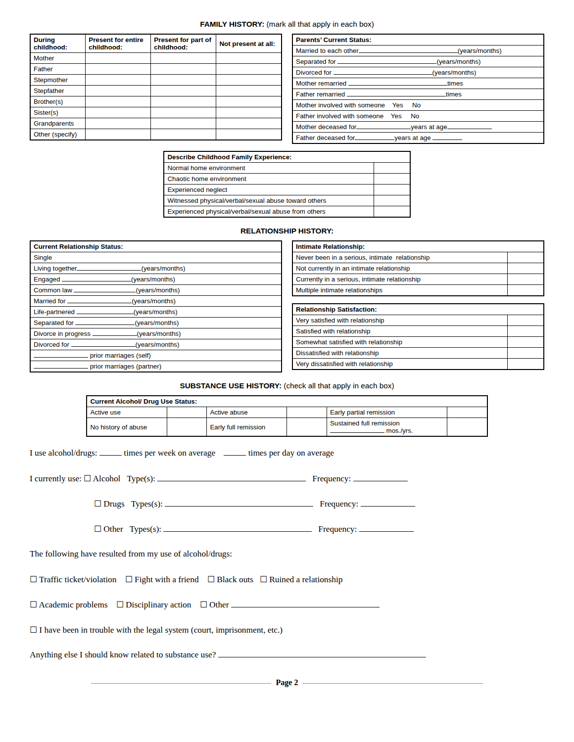FAMILY HISTORY: (mark all that apply in each box)
| / During childhood: / Present for entire childhood: / Present for part of childhood: / Not present at all: / / --- / --- / --- / --- / / Mother / / / / / Father / / / / / Stepmother / / / / / Stepfather / / / / / Brother(s) / / / / / Sister(s) / / / / / Grandparents / / / / / Other (specify) / / / / | / Parents’ Current Status: / / --- / / Married to each other (years/months) / / Separated for (years/months) / / Divorced for (years/months) / / Mother remarried times / / Father remarried times / / Mother involved with someone Yes No / / Father involved with someone Yes No / / Mother deceased for years at age / / Father deceased for years at age / |
| Describe Childhood Family Experience: |
| --- |
| Normal home environment | |
| Chaotic home environment | |
| Experienced neglect | |
| Witnessed physical/verbal/sexual abuse toward others | |
| Experienced physical/verbal/sexual abuse from others | |
RELATIONSHIP HISTORY:
| / Current Relationship Status: / / --- / / Single / / Living together (years/months) / / Engaged (years/months) / / Common law (years/months) / / Married for (years/months) / / Life-partnered (years/months) / / Separated for (years/months) / / Divorce in progress (years/months) / / Divorced for (years/months) / / prior marriages (self) / / prior marriages (partner) / | / Intimate Relationship: / / --- / / Never been in a serious, intimate relationship / / / Not currently in an intimate relationship / / / Currently in a serious, intimate relationship / / / Multiple intimate relationships / / / Relationship Satisfaction: / / --- / / Very satisfied with relationship / / / Satisfied with relationship / / / Somewhat satisfied with relationship / / / Dissatisfied with relationship / / / Very dissatisfied with relationship / / |
SUBSTANCE USE HISTORY: (check all that apply in each box)
| Current Alcohol/ Drug Use Status: |
| --- |
| Active use | | Active abuse | | Early partial remission | |
| No history of abuse | | Early full remission | | Sustained full remission mos./yrs. | |
I use alcohol/drugs: times per week on average times per day on average
I currently use: ☐ Alcohol Type(s): Frequency:
☐ Drugs Types(s): Frequency:
☐ Other Types(s): Frequency:
The following have resulted from my use of alcohol/drugs:
☐ Traffic ticket/violation ☐ Fight with a friend ☐ Black outs ☐ Ruined a relationship
☐ Academic problems ☐ Disciplinary action ☐ Other
☐ I have been in trouble with the legal system (court, imprisonment, etc.)
Anything else I should know related to substance use?
Page 2